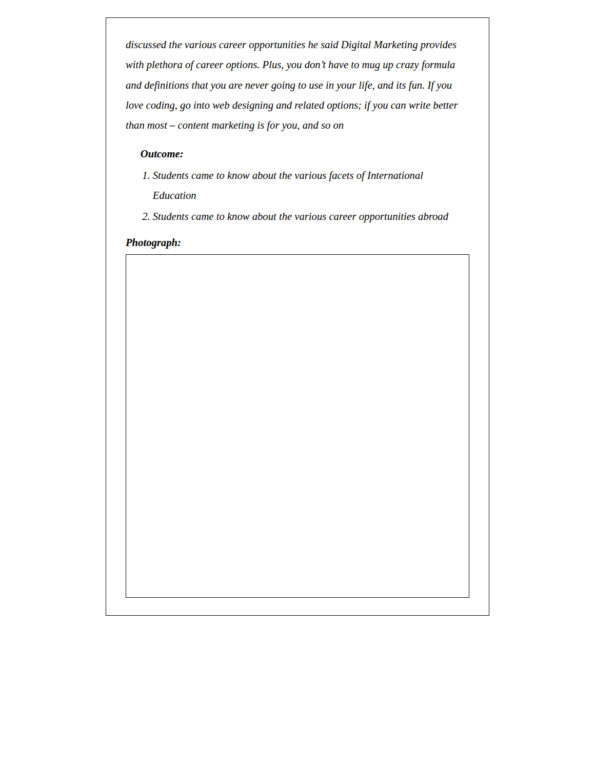discussed the various career opportunities he said Digital Marketing provides with plethora of career options. Plus, you don’t have to mug up crazy formula and definitions that you are never going to use in your life, and its fun. If you love coding, go into web designing and related options; if you can write better than most – content marketing is for you, and so on
Outcome:
Students came to know about the various facets of International Education
Students came to know about the various career opportunities abroad
Photograph: